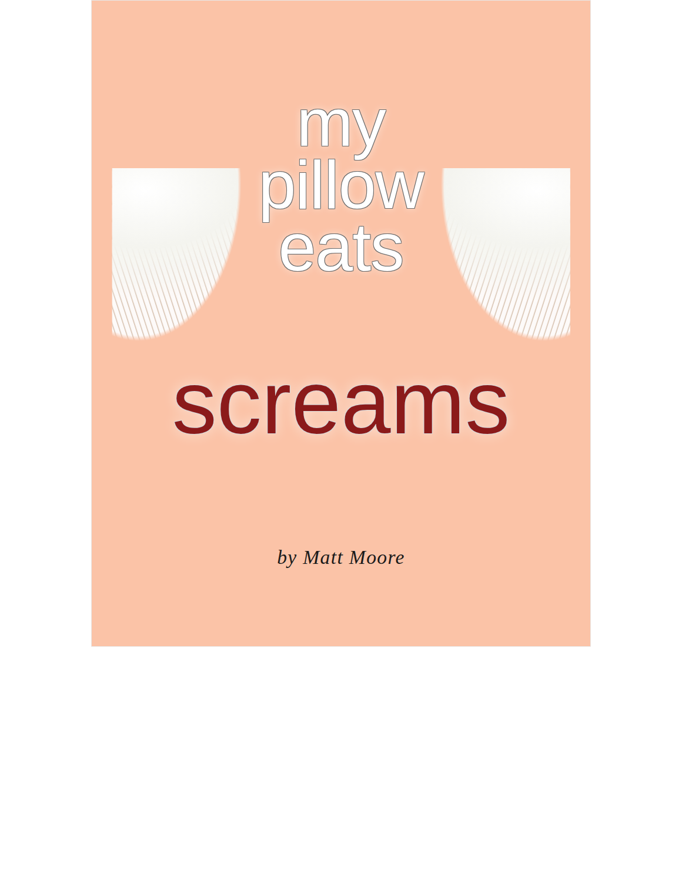my pillow eats
screams
by Matt Moore